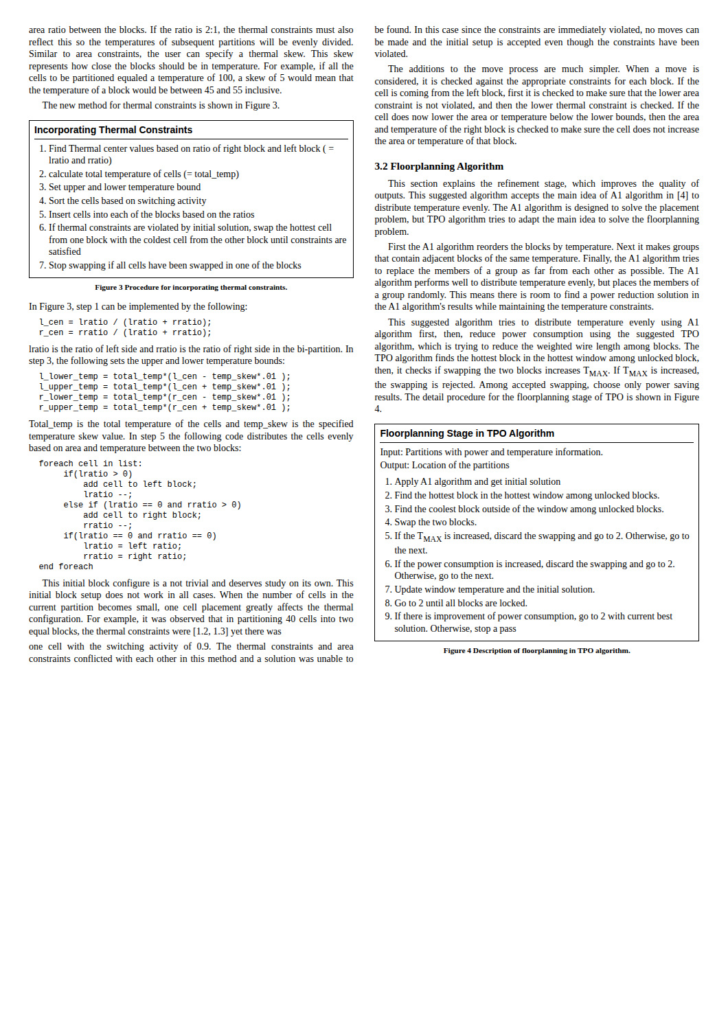area ratio between the blocks. If the ratio is 2:1, the thermal constraints must also reflect this so the temperatures of subsequent partitions will be evenly divided. Similar to area constraints, the user can specify a thermal skew. This skew represents how close the blocks should be in temperature. For example, if all the cells to be partitioned equaled a temperature of 100, a skew of 5 would mean that the temperature of a block would be between 45 and 55 inclusive.
The new method for thermal constraints is shown in Figure 3.
Incorporating Thermal Constraints
Find Thermal center values based on ratio of right block and left block ( = lratio and rratio)
calculate total temperature of cells (= total_temp)
Set upper and lower temperature bound
Sort the cells based on switching activity
Insert cells into each of the blocks based on the ratios
If thermal constraints are violated by initial solution, swap the hottest cell from one block with the coldest cell from the other block until constraints are satisfied
Stop swapping if all cells have been swapped in one of the blocks
Figure 3 Procedure for incorporating thermal constraints.
In Figure 3, step 1 can be implemented by the following:
l_cen = lratio / (lratio + rratio);
r_cen = rratio / (lratio + rratio);
lratio is the ratio of left side and rratio is the ratio of right side in the bi-partition. In step 3, the following sets the upper and lower temperature bounds:
l_lower_temp = total_temp*(l_cen - temp_skew*.01 );
l_upper_temp = total_temp*(l_cen + temp_skew*.01 );
r_lower_temp = total_temp*(r_cen - temp_skew*.01 );
r_upper_temp = total_temp*(r_cen + temp_skew*.01 );
Total_temp is the total temperature of the cells and temp_skew is the specified temperature skew value. In step 5 the following code distributes the cells evenly based on area and temperature between the two blocks:
foreach cell in list:
     if(lratio > 0)
         add cell to left block;
         lratio --;
     else if (lratio == 0 and rratio > 0)
         add cell to right block;
         rratio --;
     if(lratio == 0 and rratio == 0)
         lratio = left ratio;
         rratio = right ratio;
end foreach
This initial block configure is a not trivial and deserves study on its own. This initial block setup does not work in all cases. When the number of cells in the current partition becomes small, one cell placement greatly affects the thermal configuration. For example, it was observed that in partitioning 40 cells into two equal blocks, the thermal constraints were [1.2, 1.3] yet there was
one cell with the switching activity of 0.9. The thermal constraints and area constraints conflicted with each other in this method and a solution was unable to be found. In this case since the constraints are immediately violated, no moves can be made and the initial setup is accepted even though the constraints have been violated.
The additions to the move process are much simpler. When a move is considered, it is checked against the appropriate constraints for each block. If the cell is coming from the left block, first it is checked to make sure that the lower area constraint is not violated, and then the lower thermal constraint is checked. If the cell does now lower the area or temperature below the lower bounds, then the area and temperature of the right block is checked to make sure the cell does not increase the area or temperature of that block.
3.2 Floorplanning Algorithm
This section explains the refinement stage, which improves the quality of outputs. This suggested algorithm accepts the main idea of A1 algorithm in [4] to distribute temperature evenly. The A1 algorithm is designed to solve the placement problem, but TPO algorithm tries to adapt the main idea to solve the floorplanning problem.
First the A1 algorithm reorders the blocks by temperature. Next it makes groups that contain adjacent blocks of the same temperature. Finally, the A1 algorithm tries to replace the members of a group as far from each other as possible. The A1 algorithm performs well to distribute temperature evenly, but places the members of a group randomly. This means there is room to find a power reduction solution in the A1 algorithm's results while maintaining the temperature constraints.
This suggested algorithm tries to distribute temperature evenly using A1 algorithm first, then, reduce power consumption using the suggested TPO algorithm, which is trying to reduce the weighted wire length among blocks. The TPO algorithm finds the hottest block in the hottest window among unlocked block, then, it checks if swapping the two blocks increases TMAX. If TMAX is increased, the swapping is rejected. Among accepted swapping, choose only power saving results. The detail procedure for the floorplanning stage of TPO is shown in Figure 4.
Floorplanning Stage in TPO Algorithm
Input: Partitions with power and temperature information.
Output: Location of the partitions
Apply A1 algorithm and get initial solution
Find the hottest block in the hottest window among unlocked blocks.
Find the coolest block outside of the window among unlocked blocks.
Swap the two blocks.
If the TMAX is increased, discard the swapping and go to 2. Otherwise, go to the next.
If the power consumption is increased, discard the swapping and go to 2. Otherwise, go to the next.
Update window temperature and the initial solution.
Go to 2 until all blocks are locked.
If there is improvement of power consumption, go to 2 with current best solution. Otherwise, stop a pass
Figure 4 Description of floorplanning in TPO algorithm.